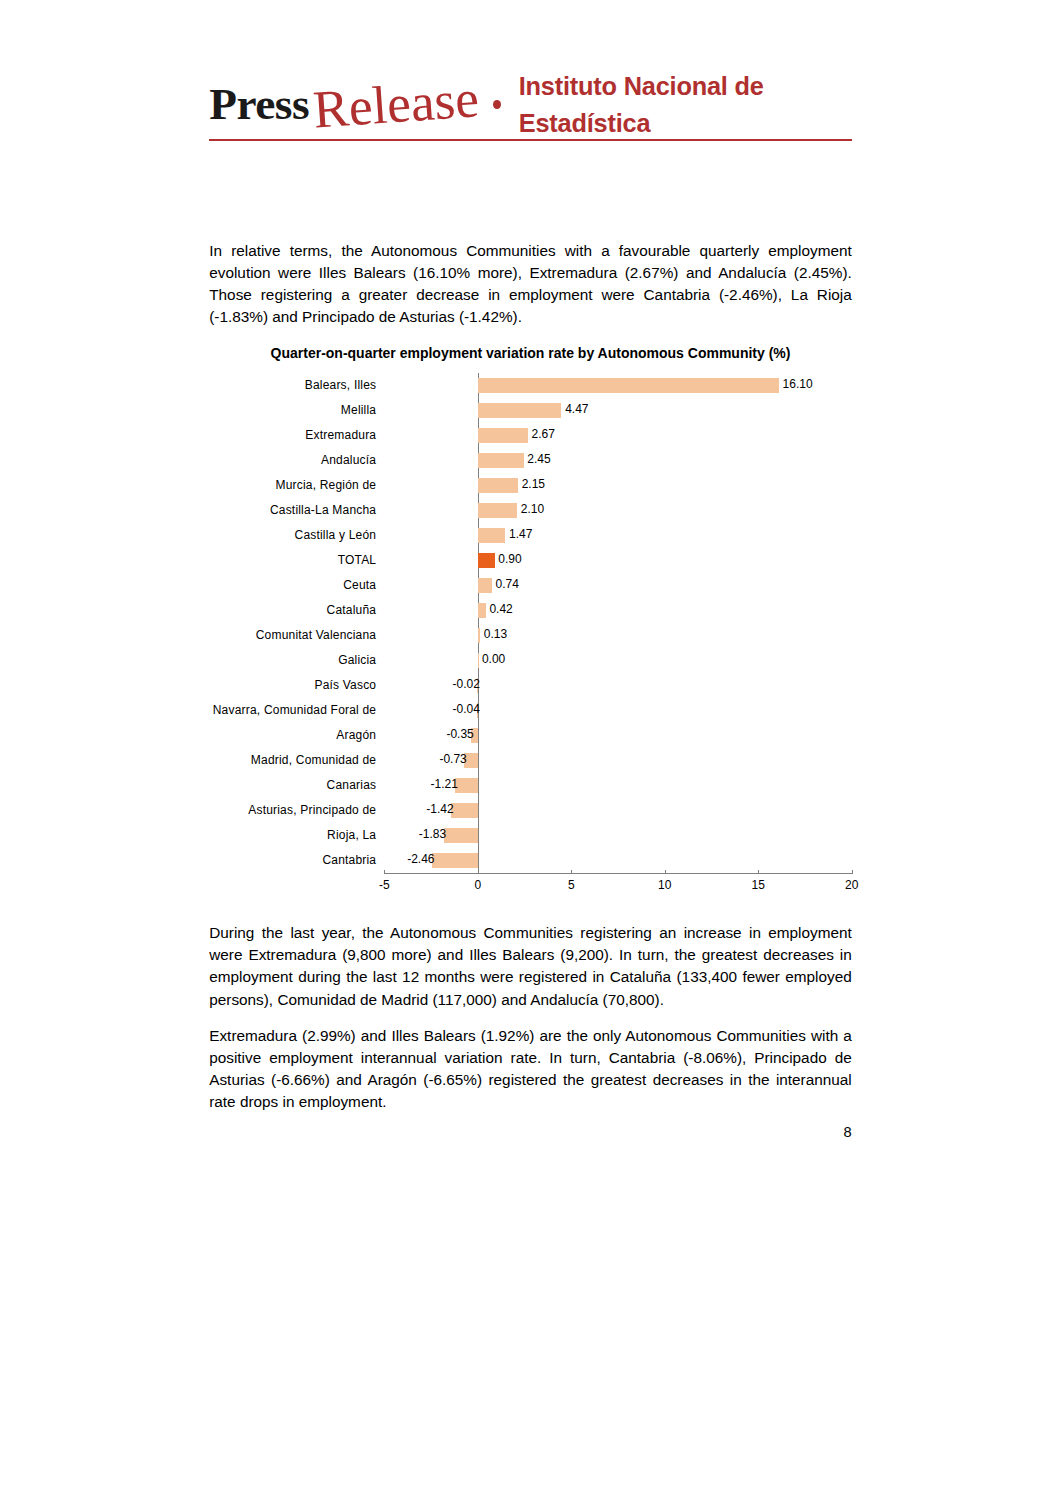Press Release Instituto Nacional de Estadística
In relative terms, the Autonomous Communities with a favourable quarterly employment evolution were Illes Balears (16.10% more), Extremadura (2.67%) and Andalucía (2.45%). Those registering a greater decrease in employment were Cantabria (-2.46%), La Rioja (-1.83%) and Principado de Asturias (-1.42%).
Quarter-on-quarter employment variation rate by Autonomous Community (%)
Balears, Illes
Melilla
Extremadura
Andalucía
Murcia, Región de
Castilla-La Mancha
Castilla y León
TOTAL
Ceuta
Cataluña
Comunitat Valenciana
Galicia
País Vasco
Navarra, Comunidad Foral de
Aragón
Madrid, Comunidad de
Canarias
Asturias, Principado de
Rioja, La
Cantabria
16.10
4.47
2.67
2.45
2.15
2.10
1.47
0.90
0.74
0.42
0.13
0.00
-0.02
-0.04
-0.35
-0.73
-1.21
-1.42
-1.83
-2.46
-5
0
5
10
15
20
During the last year, the Autonomous Communities registering an increase in employment were Extremadura (9,800 more) and Illes Balears (9,200). In turn, the greatest decreases in employment during the last 12 months were registered in Cataluña (133,400 fewer employed persons), Comunidad de Madrid (117,000) and Andalucía (70,800).
Extremadura (2.99%) and Illes Balears (1.92%) are the only Autonomous Communities with a positive employment interannual variation rate. In turn, Cantabria (-8.06%), Principado de Asturias (-6.66%) and Aragón (-6.65%) registered the greatest decreases in the interannual rate drops in employment.
8